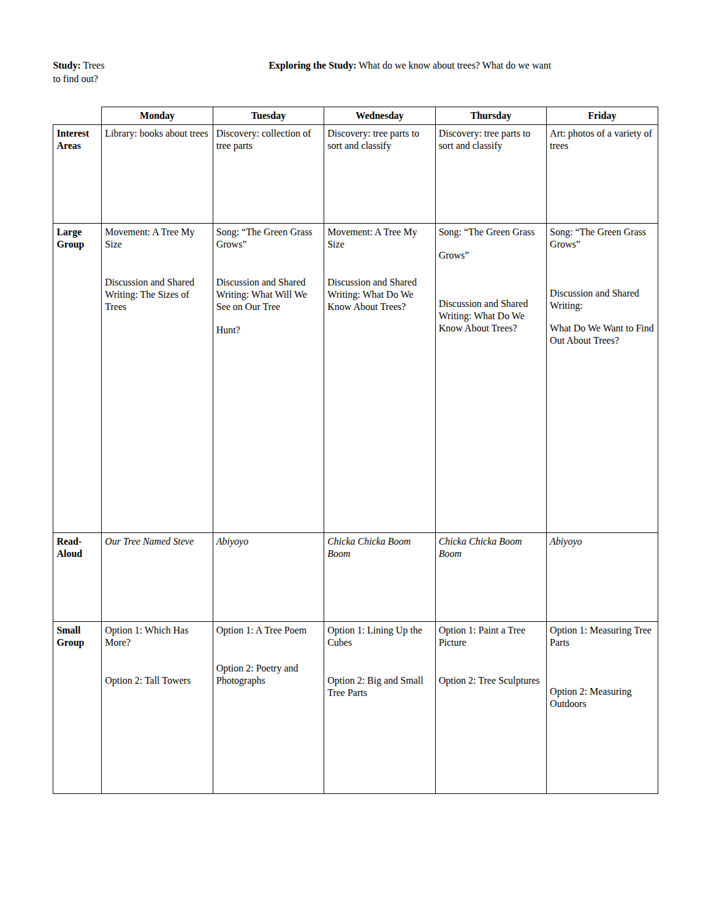Study: Trees Exploring the Study: What do we know about trees? What do we want to find out?
| | Monday | Tuesday | Wednesday | Thursday | Friday |
| --- | --- | --- | --- | --- | --- |
| Interest Areas | Library: books about trees | Discovery: collection of tree parts | Discovery: tree parts to sort and classify | Discovery: tree parts to sort and classify | Art: photos of a variety of trees |
| Large Group | Movement: A Tree My Size Discussion and Shared Writing: The Sizes of Trees | Song: “The Green Grass Grows” Discussion and Shared Writing: What Will We See on Our Tree Hunt? | Movement: A Tree My Size Discussion and Shared Writing: What Do We Know About Trees? | Song: “The Green Grass Grows” Discussion and Shared Writing: What Do We Know About Trees? | Song: “The Green Grass Grows” Discussion and Shared Writing: What Do We Want to Find Out About Trees? |
| Read-Aloud | Our Tree Named Steve | Abiyoyo | Chicka Chicka Boom Boom | Chicka Chicka Boom Boom | Abiyoyo |
| Small Group | Option 1: Which Has More? Option 2: Tall Towers | Option 1: A Tree Poem Option 2: Poetry and Photographs | Option 1: Lining Up the Cubes Option 2: Big and Small Tree Parts | Option 1: Paint a Tree Picture Option 2: Tree Sculptures | Option 1: Measuring Tree Parts Option 2: Measuring Outdoors |